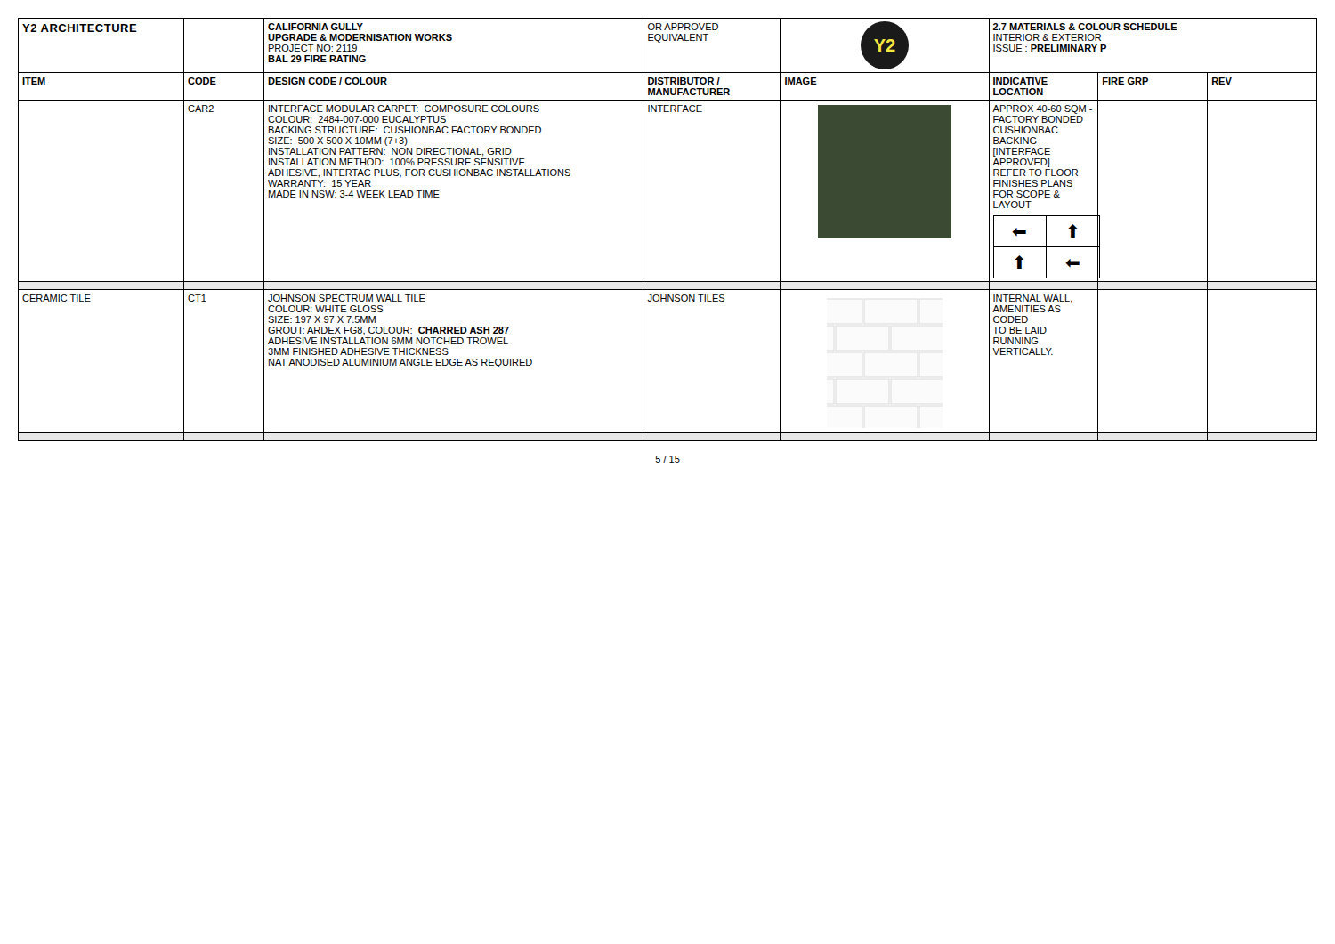| Y2 ARCHITECTURE | | CALIFORNIA GULLY UPGRADE & MODERNISATION WORKS PROJECT NO: 2119 BAL 29 FIRE RATING | OR APPROVED EQUIVALENT | Y2 | 2.7 MATERIALS & COLOUR SCHEDULE INTERIOR & EXTERIOR ISSUE : PRELIMINARY P |
| ITEM | CODE | DESIGN CODE / COLOUR | DISTRIBUTOR / MANUFACTURER | IMAGE | INDICATIVE LOCATION | FIRE GRP | REV |
| | CAR2 | INTERFACE MODULAR CARPET: COMPOSURE COLOURS COLOUR: 2484-007-000 EUCALYPTUS BACKING STRUCTURE: CUSHIONBAC FACTORY BONDED SIZE: 500 X 500 X 10MM (7+3) INSTALLATION PATTERN: NON DIRECTIONAL, GRID INSTALLATION METHOD: 100% PRESSURE SENSITIVE ADHESIVE, INTERTAC PLUS, FOR CUSHIONBAC INSTALLATIONS WARRANTY: 15 YEAR MADE IN NSW: 3-4 WEEK LEAD TIME | INTERFACE | | APPROX 40-60 SQM - FACTORY BONDED CUSHIONBAC BACKING [INTERFACE APPROVED] REFER TO FLOOR FINISHES PLANS FOR SCOPE & LAYOUT / ⬅ / ⬆ / / ⬆ / ⬅ / | | |
| CERAMIC TILE | CT1 | JOHNSON SPECTRUM WALL TILE COLOUR: WHITE GLOSS SIZE: 197 X 97 X 7.5MM GROUT: ARDEX FG8, COLOUR: CHARRED ASH 287 ADHESIVE INSTALLATION 6MM NOTCHED TROWEL 3MM FINISHED ADHESIVE THICKNESS NAT ANODISED ALUMINIUM ANGLE EDGE AS REQUIRED | JOHNSON TILES | | INTERNAL WALL, AMENITIES AS CODED TO BE LAID RUNNING VERTICALLY. | | |
5 / 15